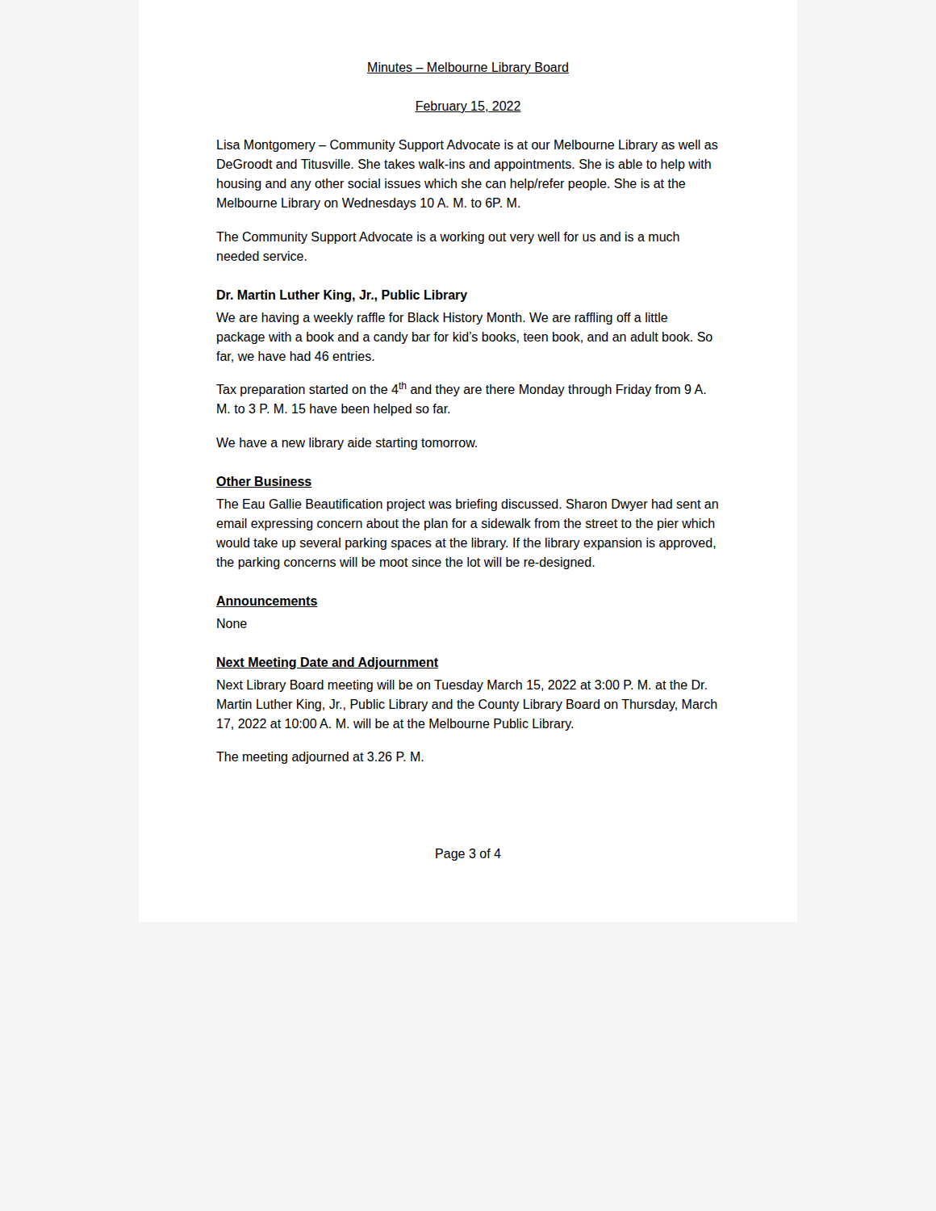Minutes – Melbourne Library Board
February 15, 2022
Lisa Montgomery – Community Support Advocate is at our Melbourne Library as well as DeGroodt and Titusville. She takes walk-ins and appointments. She is able to help with housing and any other social issues which she can help/refer people. She is at the Melbourne Library on Wednesdays 10 A. M. to 6P. M.
The Community Support Advocate is a working out very well for us and is a much needed service.
Dr. Martin Luther King, Jr., Public Library
We are having a weekly raffle for Black History Month. We are raffling off a little package with a book and a candy bar for kid’s books, teen book, and an adult book. So far, we have had 46 entries.
Tax preparation started on the 4th and they are there Monday through Friday from 9 A. M. to 3 P. M. 15 have been helped so far.
We have a new library aide starting tomorrow.
Other Business
The Eau Gallie Beautification project was briefing discussed. Sharon Dwyer had sent an email expressing concern about the plan for a sidewalk from the street to the pier which would take up several parking spaces at the library. If the library expansion is approved, the parking concerns will be moot since the lot will be re-designed.
Announcements
None
Next Meeting Date and Adjournment
Next Library Board meeting will be on Tuesday March 15, 2022 at 3:00 P. M. at the Dr. Martin Luther King, Jr., Public Library and the County Library Board on Thursday, March 17, 2022 at 10:00 A. M. will be at the Melbourne Public Library.
The meeting adjourned at 3.26 P. M.
Page 3 of 4